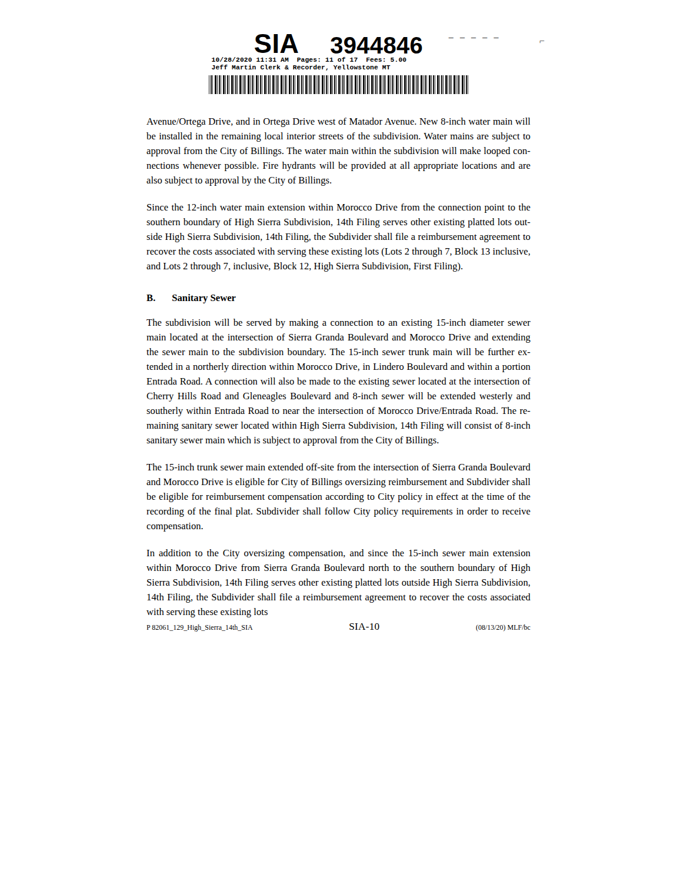— — — — —
⌐
SIA
3944846
10/28/2020 11:31 AM Pages: 11 of 17 Fees: 5.00
Jeff Martin Clerk & Recorder, Yellowstone MT
Avenue/Ortega Drive, and in Ortega Drive west of Matador Avenue. New 8-inch water main will be installed in the remaining local interior streets of the subdivision. Water mains are subject to approval from the City of Billings. The water main within the subdivision will make looped connections whenever possible. Fire hydrants will be provided at all appropriate locations and are also subject to approval by the City of Billings.
Since the 12-inch water main extension within Morocco Drive from the connection point to the southern boundary of High Sierra Subdivision, 14th Filing serves other existing platted lots outside High Sierra Subdivision, 14th Filing, the Subdivider shall file a reimbursement agreement to recover the costs associated with serving these existing lots (Lots 2 through 7, Block 13 inclusive, and Lots 2 through 7, inclusive, Block 12, High Sierra Subdivision, First Filing).
B.
Sanitary Sewer
The subdivision will be served by making a connection to an existing 15-inch diameter sewer main located at the intersection of Sierra Granda Boulevard and Morocco Drive and extending the sewer main to the subdivision boundary. The 15-inch sewer trunk main will be further extended in a northerly direction within Morocco Drive, in Lindero Boulevard and within a portion Entrada Road. A connection will also be made to the existing sewer located at the intersection of Cherry Hills Road and Gleneagles Boulevard and 8-inch sewer will be extended westerly and southerly within Entrada Road to near the intersection of Morocco Drive/Entrada Road. The remaining sanitary sewer located within High Sierra Subdivision, 14th Filing will consist of 8-inch sanitary sewer main which is subject to approval from the City of Billings.
The 15-inch trunk sewer main extended off-site from the intersection of Sierra Granda Boulevard and Morocco Drive is eligible for City of Billings oversizing reimbursement and Subdivider shall be eligible for reimbursement compensation according to City policy in effect at the time of the recording of the final plat. Subdivider shall follow City policy requirements in order to receive compensation.
In addition to the City oversizing compensation, and since the 15-inch sewer main extension within Morocco Drive from Sierra Granda Boulevard north to the southern boundary of High Sierra Subdivision, 14th Filing serves other existing platted lots outside High Sierra Subdivision, 14th Filing, the Subdivider shall file a reimbursement agreement to recover the costs associated with serving these existing lots
P 82061_129_High_Sierra_14th_SIA
SIA-10
(08/13/20) MLF/bc